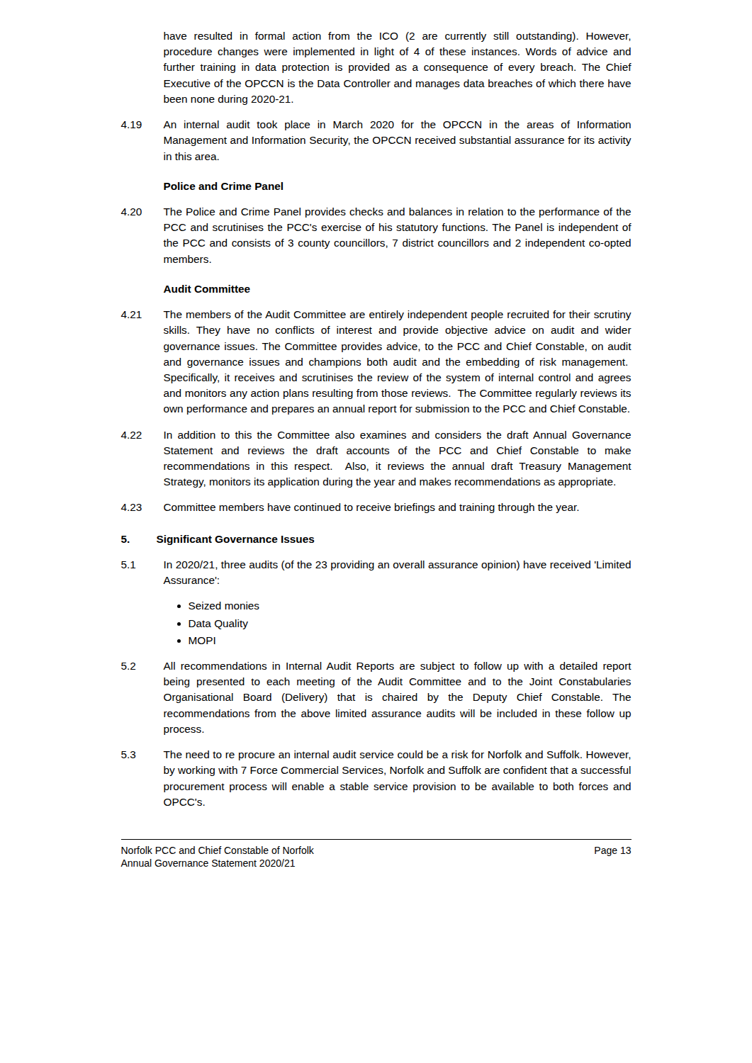have resulted in formal action from the ICO (2 are currently still outstanding). However, procedure changes were implemented in light of 4 of these instances. Words of advice and further training in data protection is provided as a consequence of every breach. The Chief Executive of the OPCCN is the Data Controller and manages data breaches of which there have been none during 2020-21.
4.19 An internal audit took place in March 2020 for the OPCCN in the areas of Information Management and Information Security, the OPCCN received substantial assurance for its activity in this area.
Police and Crime Panel
4.20 The Police and Crime Panel provides checks and balances in relation to the performance of the PCC and scrutinises the PCC's exercise of his statutory functions. The Panel is independent of the PCC and consists of 3 county councillors, 7 district councillors and 2 independent co-opted members.
Audit Committee
4.21 The members of the Audit Committee are entirely independent people recruited for their scrutiny skills. They have no conflicts of interest and provide objective advice on audit and wider governance issues. The Committee provides advice, to the PCC and Chief Constable, on audit and governance issues and champions both audit and the embedding of risk management. Specifically, it receives and scrutinises the review of the system of internal control and agrees and monitors any action plans resulting from those reviews. The Committee regularly reviews its own performance and prepares an annual report for submission to the PCC and Chief Constable.
4.22 In addition to this the Committee also examines and considers the draft Annual Governance Statement and reviews the draft accounts of the PCC and Chief Constable to make recommendations in this respect. Also, it reviews the annual draft Treasury Management Strategy, monitors its application during the year and makes recommendations as appropriate.
4.23 Committee members have continued to receive briefings and training through the year.
5. Significant Governance Issues
5.1 In 2020/21, three audits (of the 23 providing an overall assurance opinion) have received 'Limited Assurance':
Seized monies
Data Quality
MOPI
5.2 All recommendations in Internal Audit Reports are subject to follow up with a detailed report being presented to each meeting of the Audit Committee and to the Joint Constabularies Organisational Board (Delivery) that is chaired by the Deputy Chief Constable. The recommendations from the above limited assurance audits will be included in these follow up process.
5.3 The need to re procure an internal audit service could be a risk for Norfolk and Suffolk. However, by working with 7 Force Commercial Services, Norfolk and Suffolk are confident that a successful procurement process will enable a stable service provision to be available to both forces and OPCC's.
Norfolk PCC and Chief Constable of Norfolk
Annual Governance Statement 2020/21
Page 13